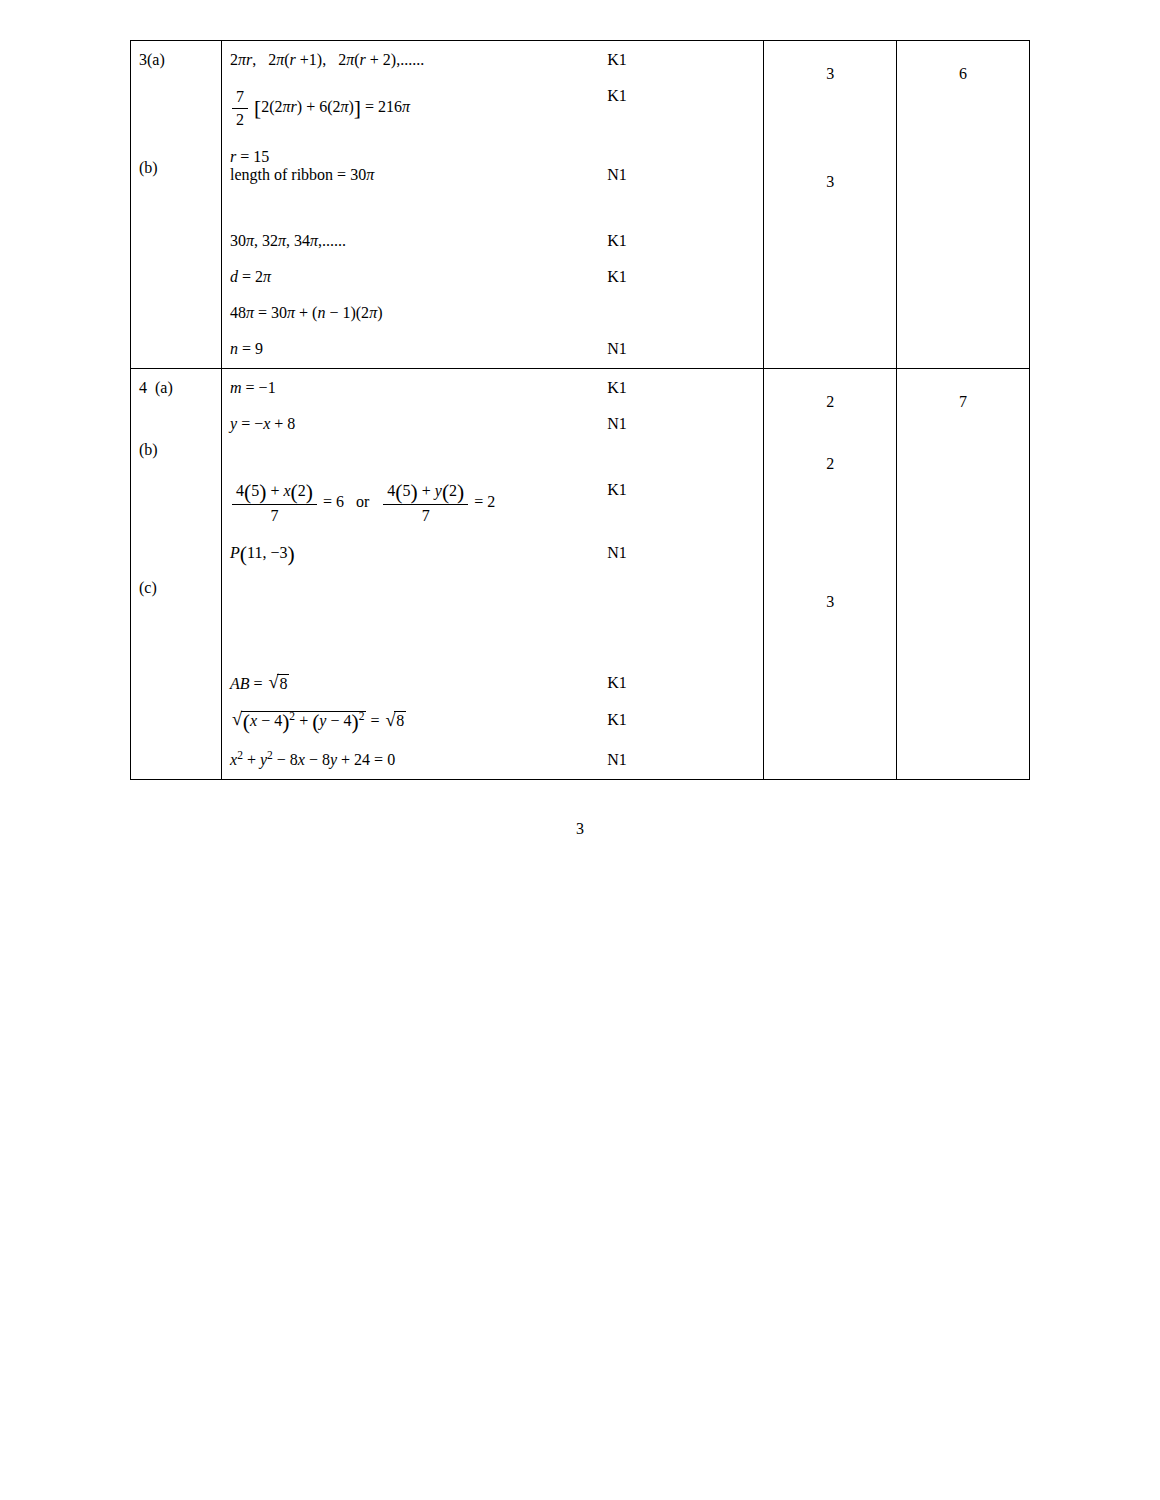| 3(a) (b) | 2 πr , 2 π ( r +1), 2 π ( r + 2),...... K1 7 2 [ 2(2 πr ) + 6(2 π ) ] = 216 π K1 r = 15 length of ribbon = 30 π N1 30 π , 32 π , 34 π ,...... K1 d = 2 π K1 48 π = 30 π + ( n − 1)(2 π ) n = 9 N1 | 3 3 | 6 |
| 4 (a) (b) (c) | m = −1 K1 y = − x + 8 N1 4 ( 5 ) + x ( 2 ) 7 = 6 or 4 ( 5 ) + y ( 2 ) 7 = 2 K1 P ( 11, −3 ) N1 AB = 8 K1 ( x − 4 ) 2 + ( y − 4 ) 2 = 8 K1 x 2 + y 2 − 8 x − 8 y + 24 = 0 N1 | 2 2 3 | 7 |
3